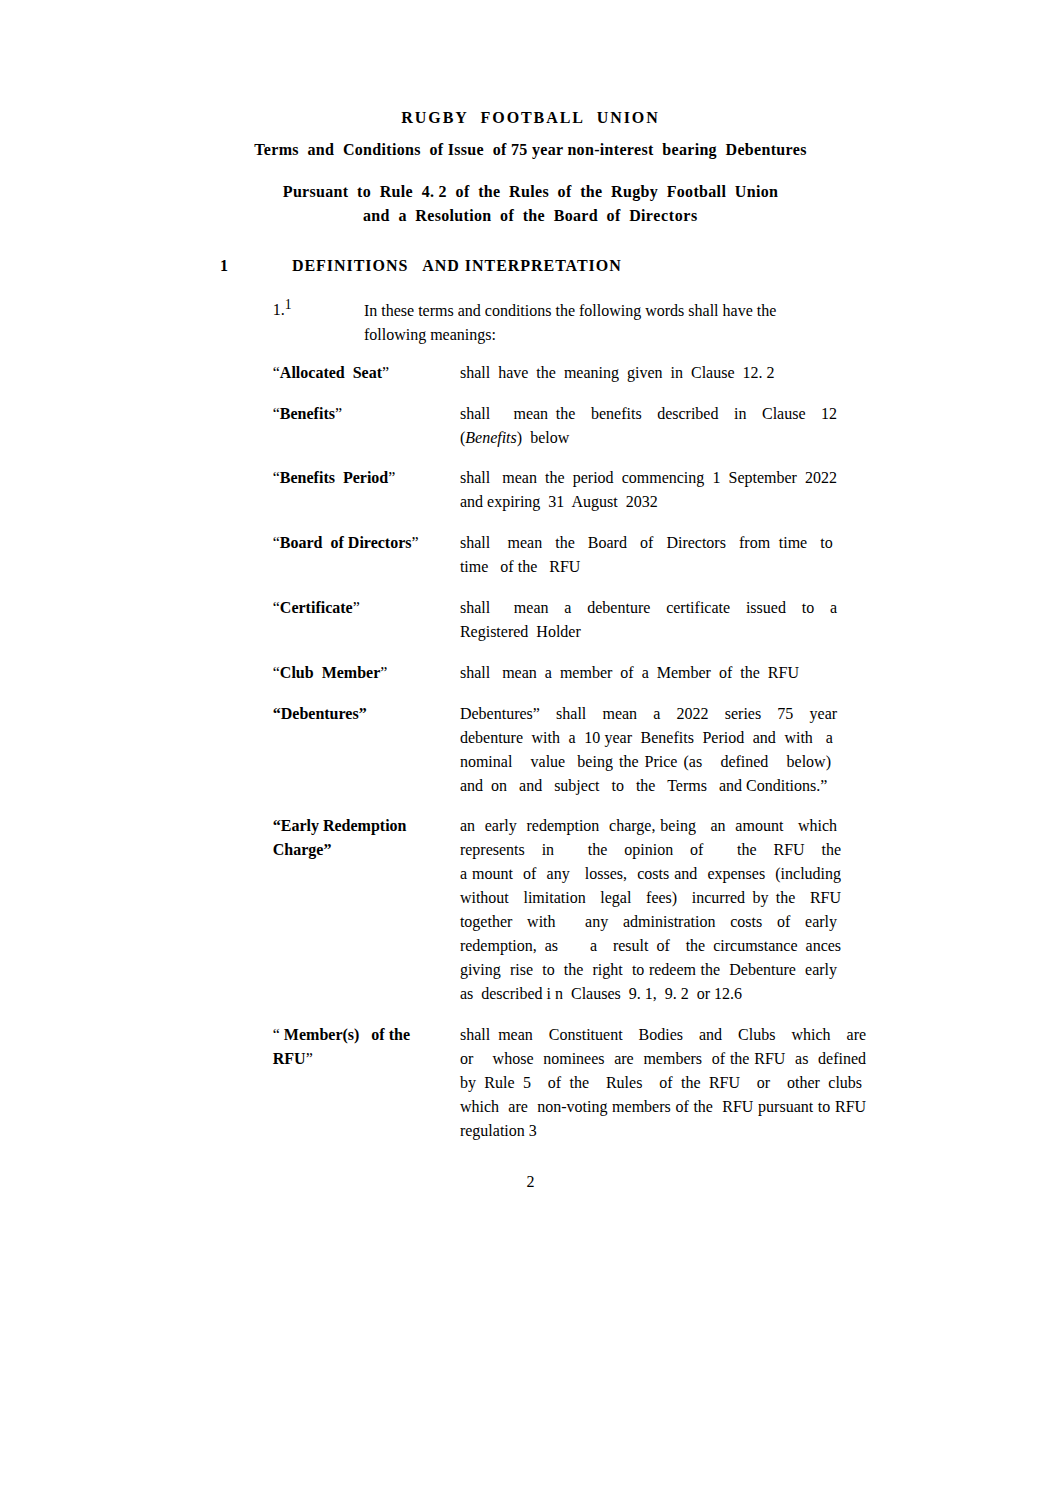RUGBY FOOTBALL UNION
Terms and Conditions of Issue of 75 year non-interest bearing Debentures
Pursuant to Rule 4. 2 of the Rules of the Rugby Football Union
and a Resolution of the Board of Directors
1 DEFINITIONS AND INTERPRETATION
1.1 In these terms and conditions the following words shall have the following meanings:
“Allocated Seat”
shall have the meaning given in Clause 12. 2
“Benefits”
shall mean the benefits described in Clause 12 (Benefits) below
“Benefits Period”
shall mean the period commencing 1 September 2022 and expiring 31 August 2032
“Board of Directors”
shall mean the Board of Directors from time to time of the RFU
“Certificate”
shall mean a debenture certificate issued to a Registered Holder
“Club Member”
shall mean a member of a Member of the RFU
“Debentures”
Debentures” shall mean a 2022 series 75 year debenture with a 10 year Benefits Period and with a nominal value being the Price (as defined below) and on and subject to the Terms and Conditions.”
“Early Redemption Charge”
an early redemption charge, being an amount which represents in the opinion of the RFU the a mount of any losses, costs and expenses (including without limitation legal fees) incurred by the RFU together with any administration costs of early redemption, as a result of the circumstance ances giving rise to the right to redeem the Debenture early as described i n Clauses 9. 1, 9. 2 or 12.6
“ Member(s) of the RFU”
shall mean Constituent Bodies and Clubs which are or whose nominees are members of the RFU as defined by Rule 5 of the Rules of the RFU or other clubs which are non-voting members of the RFU pursuant to RFU regulation 3
2